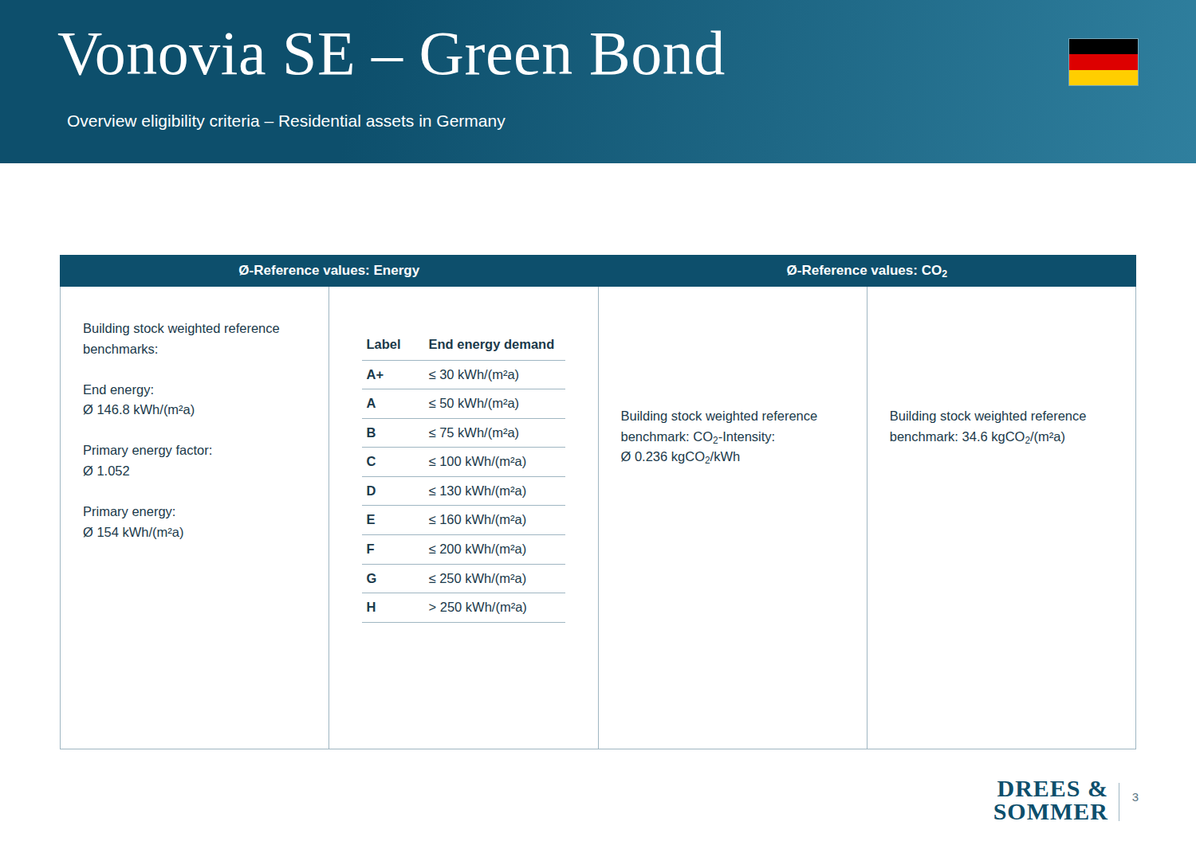Vonovia SE – Green Bond
Overview eligibility criteria – Residential assets in Germany
| Ø-Reference values: Energy | Ø-Reference values: CO 2 |
| --- | --- |
| Building stock weighted reference benchmarks: End energy: Ø 146.8 kWh/(m²a) Primary energy factor: Ø 1.052 Primary energy: Ø 154 kWh/(m²a) | / Label / End energy demand / / --- / --- / / A+ / ≤ 30 kWh/(m²a) / / A / ≤ 50 kWh/(m²a) / / B / ≤ 75 kWh/(m²a) / / C / ≤ 100 kWh/(m²a) / / D / ≤ 130 kWh/(m²a) / / E / ≤ 160 kWh/(m²a) / / F / ≤ 200 kWh/(m²a) / / G / ≤ 250 kWh/(m²a) / / H / > 250 kWh/(m²a) / | Building stock weighted reference benchmark: CO 2 -Intensity: Ø 0.236 kgCO 2 /kWh | Building stock weighted reference benchmark: 34.6 kgCO 2 /(m²a) |
DREES & SOMMER
3